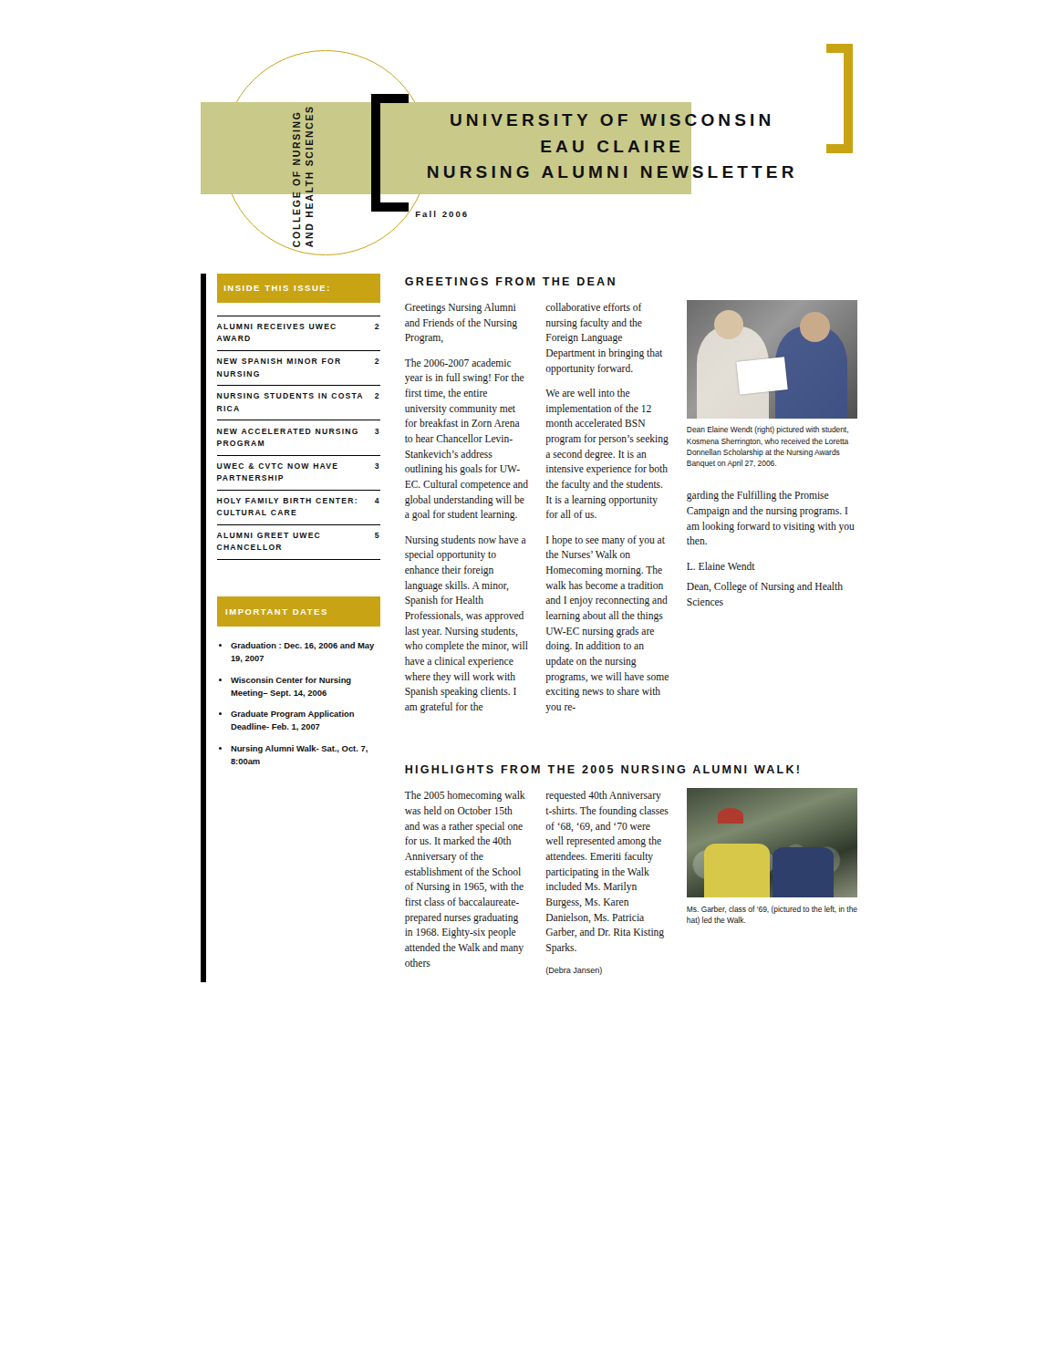College of Nursing
and Health Sciences
University of Wisconsin
Eau Claire
Nursing Alumni Newsletter
Fall 2006
Inside this issue:
Alumni receives UWEC award 2
New Spanish minor for nursing 2
Nursing students in Costa Rica 2
New accelerated nursing program 3
UWEC & CVTC now have partnership 3
Holy Family Birth Center: cultural care 4
Alumni greet UWEC Chancellor 5
Important dates
Graduation : Dec. 16, 2006 and May 19, 2007
Wisconsin Center for Nursing Meeting– Sept. 14, 2006
Graduate Program Application Deadline- Feb. 1, 2007
Nursing Alumni Walk- Sat., Oct. 7, 8:00am
Greetings from the Dean
Greetings Nursing Alumni and Friends of the Nursing Program,
The 2006-2007 academic year is in full swing! For the first time, the entire university community met for breakfast in Zorn Arena to hear Chancellor Levin-Stankevich’s address outlining his goals for UW-EC. Cultural competence and global understanding will be a goal for student learning.
Nursing students now have a special opportunity to enhance their foreign language skills. A minor, Spanish for Health Professionals, was approved last year. Nursing students, who complete the minor, will have a clinical experience where they will work with Spanish speaking clients. I am grateful for the
collaborative efforts of nursing faculty and the Foreign Language Department in bringing that opportunity forward.
We are well into the implementation of the 12 month accelerated BSN program for person’s seeking a second degree. It is an intensive experience for both the faculty and the students. It is a learning opportunity for all of us.
I hope to see many of you at the Nurses’ Walk on Homecoming morning. The walk has become a tradition and I enjoy reconnecting and learning about all the things UW-EC nursing grads are doing. In addition to an update on the nursing programs, we will have some exciting news to share with you re-
Dean Elaine Wendt (right) pictured with student, Kosmena Sherrington, who received the Loretta Donnellan Scholarship at the Nursing Awards Banquet on April 27, 2006.
garding the Fulfilling the Promise Campaign and the nursing programs. I am looking forward to visiting with you then.
L. Elaine Wendt
Dean, College of Nursing and Health Sciences
Highlights from the 2005 Nursing Alumni Walk!
The 2005 homecoming walk was held on October 15th and was a rather special one for us. It marked the 40th Anniversary of the establishment of the School of Nursing in 1965, with the first class of baccalaureate-prepared nurses graduating in 1968. Eighty-six people attended the Walk and many others
requested 40th Anniversary t-shirts. The founding classes of ‘68, ‘69, and ‘70 were well represented among the attendees. Emeriti faculty participating in the Walk included Ms. Marilyn Burgess, Ms. Karen Danielson, Ms. Patricia Garber, and Dr. Rita Kisting Sparks.
(Debra Jansen)
Ms. Garber, class of ‘69, (pictured to the left, in the hat) led the Walk.